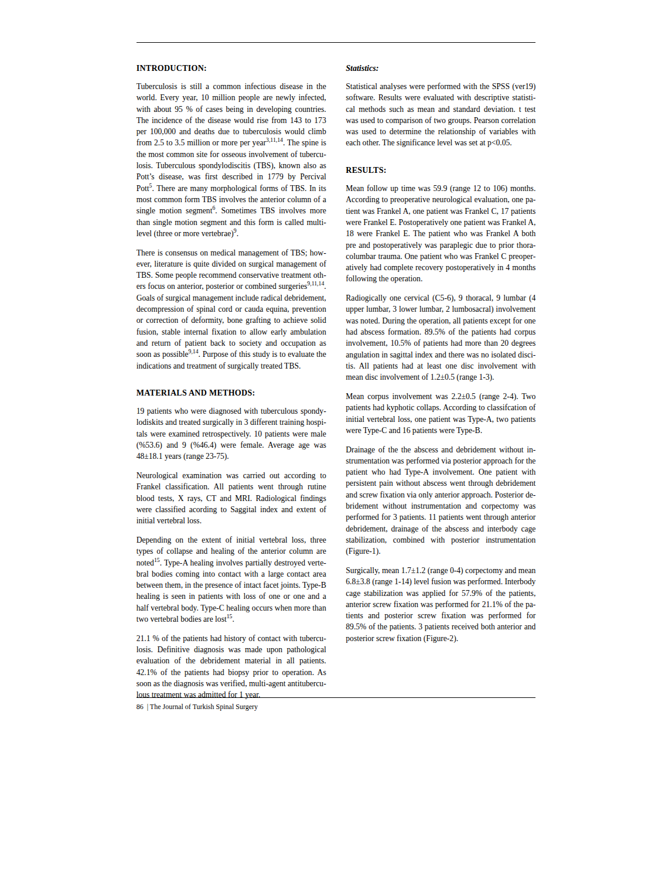Introduction:
Tuberculosis is still a common infectious disease in the world. Every year, 10 million people are newly infected, with about 95 % of cases being in developing countries. The incidence of the disease would rise from 143 to 173 per 100,000 and deaths due to tuberculosis would climb from 2.5 to 3.5 million or more per year3,11,14. The spine is the most common site for osseous involvement of tuberculosis. Tuberculous spondylodiscitis (TBS), known also as Pott’s disease, was first described in 1779 by Percival Pott5. There are many morphological forms of TBS. In its most common form TBS involves the anterior column of a single motion segment6. Sometimes TBS involves more than single motion segment and this form is called multilevel (three or more vertebrae)9.
There is consensus on medical management of TBS; however, literature is quite divided on surgical management of TBS. Some people recommend conservative treatment others focus on anterior, posterior or combined surgeries9,11,14. Goals of surgical management include radical debridement, decompression of spinal cord or cauda equina, prevention or correction of deformity, bone grafting to achieve solid fusion, stable internal fixation to allow early ambulation and return of patient back to society and occupation as soon as possible9,14. Purpose of this study is to evaluate the indications and treatment of surgically treated TBS.
Materials and Methods:
19 patients who were diagnosed with tuberculous spondylodiskits and treated surgically in 3 different training hospitals were examined retrospectively. 10 patients were male (%53.6) and 9 (%46.4) were female. Average age was 48±18.1 years (range 23-75).
Neurological examination was carried out according to Frankel classification. All patients went through rutine blood tests, X rays, CT and MRI. Radiological findings were classified acording to Saggital index and extent of initial vertebral loss.
Depending on the extent of initial vertebral loss, three types of collapse and healing of the anterior column are noted15. Type-A healing involves partially destroyed vertebral bodies coming into contact with a large contact area between them, in the presence of intact facet joints. Type-B healing is seen in patients with loss of one or one and a half vertebral body. Type-C healing occurs when more than two vertebral bodies are lost15.
21.1 % of the patients had history of contact with tuberculosis. Definitive diagnosis was made upon pathological evaluation of the debridement material in all patients. 42.1% of the patients had biopsy prior to operation. As soon as the diagnosis was verified, multi-agent antituberculous treatment was admitted for 1 year.
Statistics:
Statistical analyses were performed with the SPSS (ver19) software. Results were evaluated with descriptive statistical methods such as mean and standard deviation. t test was used to comparison of two groups. Pearson correlation was used to determine the relationship of variables with each other. The significance level was set at p<0.05.
Results:
Mean follow up time was 59.9 (range 12 to 106) months. According to preoperative neurological evaluation, one patient was Frankel A, one patient was Frankel C, 17 patients were Frankel E. Postoperatively one patient was Frankel A, 18 were Frankel E. The patient who was Frankel A both pre and postoperatively was paraplegic due to prior thoracolumbar trauma. One patient who was Frankel C preoperatively had complete recovery postoperatively in 4 months following the operation.
Radiogically one cervical (C5-6), 9 thoracal, 9 lumbar (4 upper lumbar, 3 lower lumbar, 2 lumbosacral) involvement was noted. During the operation, all patients except for one had abscess formation. 89.5% of the patients had corpus involvement, 10.5% of patients had more than 20 degrees angulation in sagittal index and there was no isolated discitis. All patients had at least one disc involvement with mean disc involvement of 1.2±0.5 (range 1-3).
Mean corpus involvement was 2.2±0.5 (range 2-4). Two patients had kyphotic collaps. According to classifcation of initial vertebral loss, one patient was Type-A, two patients were Type-C and 16 patients were Type-B.
Drainage of the the abscess and debridement without instrumentation was performed via posterior approach for the patient who had Type-A involvement. One patient with persistent pain without abscess went through debridement and screw fixation via only anterior approach. Posterior debridement without instrumentation and corpectomy was performed for 3 patients. 11 patients went through anterior debridement, drainage of the abscess and interbody cage stabilization, combined with posterior instrumentation (Figure-1).
Surgically, mean 1.7±1.2 (range 0-4) corpectomy and mean 6.8±3.8 (range 1-14) level fusion was performed. Interbody cage stabilization was applied for 57.9% of the patients, anterior screw fixation was performed for 21.1% of the patients and posterior screw fixation was performed for 89.5% of the patients. 3 patients received both anterior and posterior screw fixation (Figure-2).
86 | The Journal of Turkish Spinal Surgery